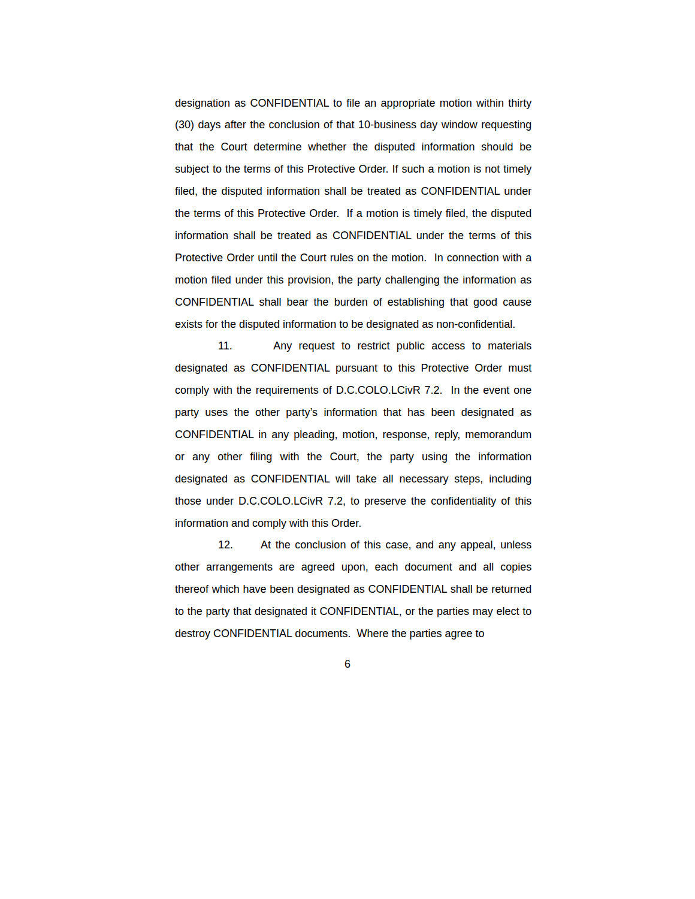designation as CONFIDENTIAL to file an appropriate motion within thirty (30) days after the conclusion of that 10-business day window requesting that the Court determine whether the disputed information should be subject to the terms of this Protective Order. If such a motion is not timely filed, the disputed information shall be treated as CONFIDENTIAL under the terms of this Protective Order. If a motion is timely filed, the disputed information shall be treated as CONFIDENTIAL under the terms of this Protective Order until the Court rules on the motion. In connection with a motion filed under this provision, the party challenging the information as CONFIDENTIAL shall bear the burden of establishing that good cause exists for the disputed information to be designated as non-confidential.
11. Any request to restrict public access to materials designated as CONFIDENTIAL pursuant to this Protective Order must comply with the requirements of D.C.COLO.LCivR 7.2. In the event one party uses the other party’s information that has been designated as CONFIDENTIAL in any pleading, motion, response, reply, memorandum or any other filing with the Court, the party using the information designated as CONFIDENTIAL will take all necessary steps, including those under D.C.COLO.LCivR 7.2, to preserve the confidentiality of this information and comply with this Order.
12. At the conclusion of this case, and any appeal, unless other arrangements are agreed upon, each document and all copies thereof which have been designated as CONFIDENTIAL shall be returned to the party that designated it CONFIDENTIAL, or the parties may elect to destroy CONFIDENTIAL documents. Where the parties agree to
6